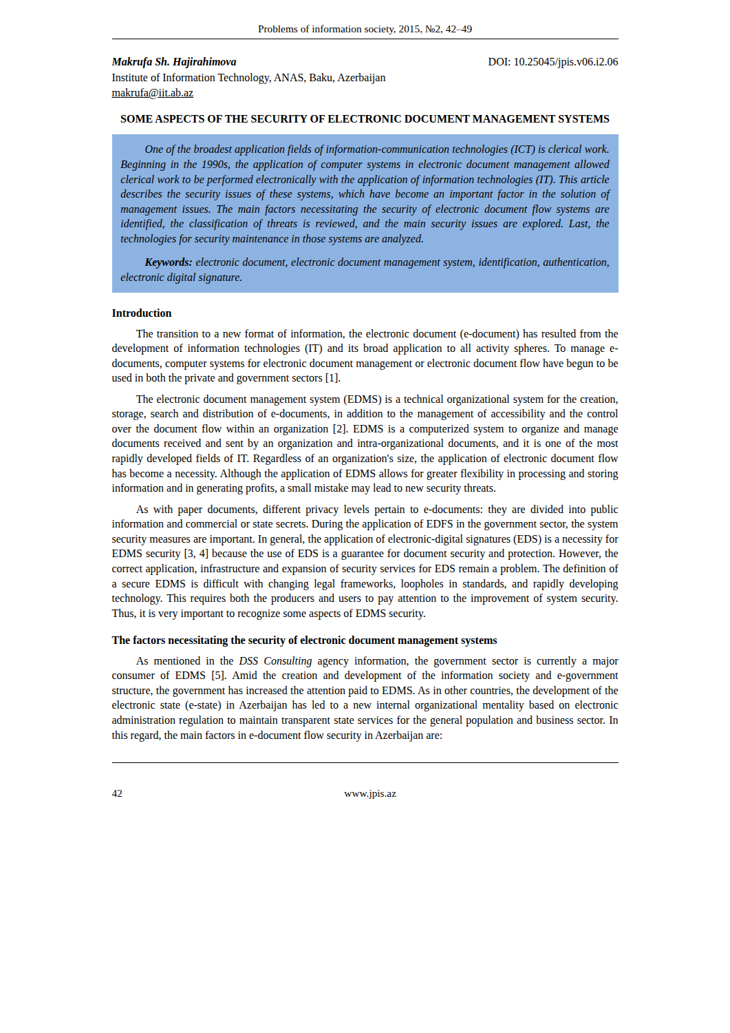Problems of information society, 2015, №2, 42–49
Makrufa Sh. Hajirahimova DOI: 10.25045/jpis.v06.i2.06
Institute of Information Technology, ANAS, Baku, Azerbaijan
makrufa@iit.ab.az
Some aspects of the security of electronic document management systems
One of the broadest application fields of information-communication technologies (ICT) is clerical work. Beginning in the 1990s, the application of computer systems in electronic document management allowed clerical work to be performed electronically with the application of information technologies (IT). This article describes the security issues of these systems, which have become an important factor in the solution of management issues. The main factors necessitating the security of electronic document flow systems are identified, the classification of threats is reviewed, and the main security issues are explored. Last, the technologies for security maintenance in those systems are analyzed.
Keywords: electronic document, electronic document management system, identification, authentication, electronic digital signature.
Introduction
The transition to a new format of information, the electronic document (e-document) has resulted from the development of information technologies (IT) and its broad application to all activity spheres. To manage e-documents, computer systems for electronic document management or electronic document flow have begun to be used in both the private and government sectors [1].
The electronic document management system (EDMS) is a technical organizational system for the creation, storage, search and distribution of e-documents, in addition to the management of accessibility and the control over the document flow within an organization [2]. EDMS is a computerized system to organize and manage documents received and sent by an organization and intra-organizational documents, and it is one of the most rapidly developed fields of IT. Regardless of an organization's size, the application of electronic document flow has become a necessity. Although the application of EDMS allows for greater flexibility in processing and storing information and in generating profits, a small mistake may lead to new security threats.
As with paper documents, different privacy levels pertain to e-documents: they are divided into public information and commercial or state secrets. During the application of EDFS in the government sector, the system security measures are important. In general, the application of electronic-digital signatures (EDS) is a necessity for EDMS security [3, 4] because the use of EDS is a guarantee for document security and protection. However, the correct application, infrastructure and expansion of security services for EDS remain a problem. The definition of a secure EDMS is difficult with changing legal frameworks, loopholes in standards, and rapidly developing technology. This requires both the producers and users to pay attention to the improvement of system security. Thus, it is very important to recognize some aspects of EDMS security.
The factors necessitating the security of electronic document management systems
As mentioned in the DSS Consulting agency information, the government sector is currently a major consumer of EDMS [5]. Amid the creation and development of the information society and e-government structure, the government has increased the attention paid to EDMS. As in other countries, the development of the electronic state (e-state) in Azerbaijan has led to a new internal organizational mentality based on electronic administration regulation to maintain transparent state services for the general population and business sector. In this regard, the main factors in e-document flow security in Azerbaijan are:
42
www.jpis.az